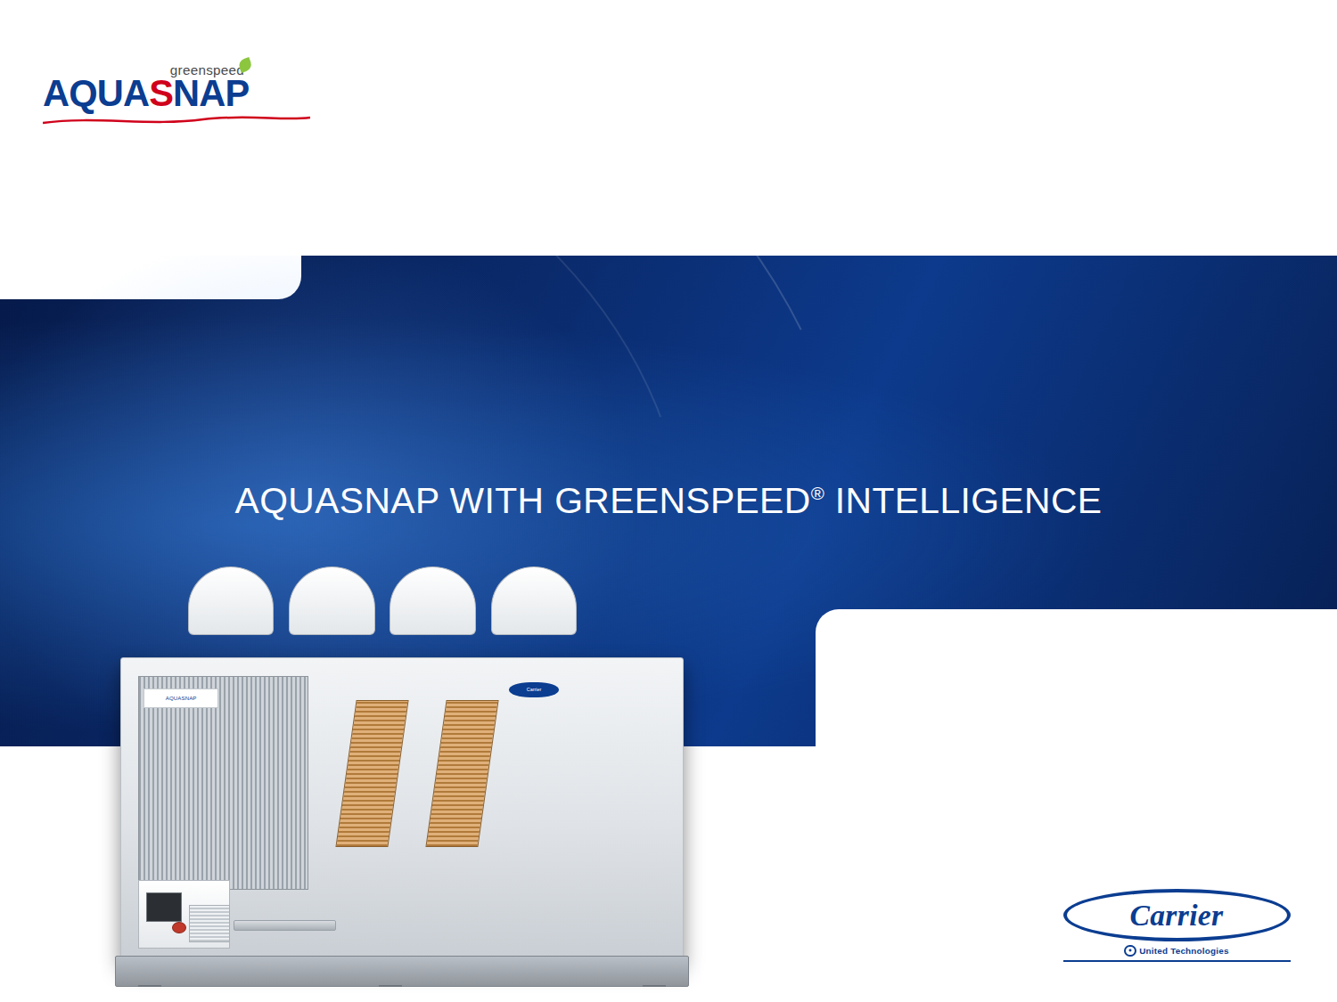greenspeed
AQUA SNAP
AQUASNAP WITH GREENSPEED® INTELLIGENCE
AQUASNAP
Carrier
Carrier
United Technologies